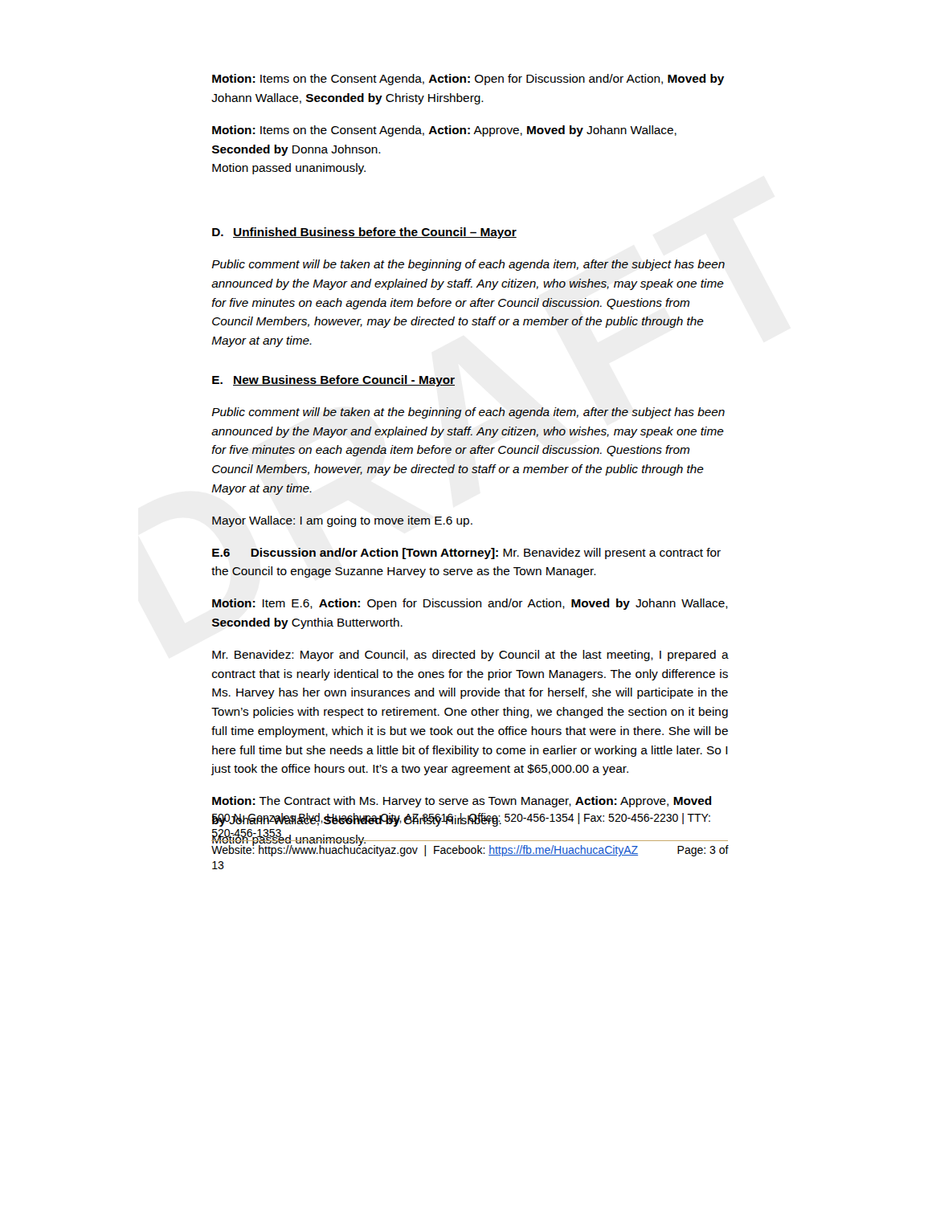DRAFT
Motion: Items on the Consent Agenda, Action: Open for Discussion and/or Action, Moved by Johann Wallace, Seconded by Christy Hirshberg.
Motion: Items on the Consent Agenda, Action: Approve, Moved by Johann Wallace, Seconded by Donna Johnson.
Motion passed unanimously.
D. Unfinished Business before the Council – Mayor
Public comment will be taken at the beginning of each agenda item, after the subject has been announced by the Mayor and explained by staff. Any citizen, who wishes, may speak one time for five minutes on each agenda item before or after Council discussion. Questions from Council Members, however, may be directed to staff or a member of the public through the Mayor at any time.
E. New Business Before Council - Mayor
Public comment will be taken at the beginning of each agenda item, after the subject has been announced by the Mayor and explained by staff. Any citizen, who wishes, may speak one time for five minutes on each agenda item before or after Council discussion. Questions from Council Members, however, may be directed to staff or a member of the public through the Mayor at any time.
Mayor Wallace: I am going to move item E.6 up.
E.6 Discussion and/or Action [Town Attorney]: Mr. Benavidez will present a contract for the Council to engage Suzanne Harvey to serve as the Town Manager.
Motion: Item E.6, Action: Open for Discussion and/or Action, Moved by Johann Wallace, Seconded by Cynthia Butterworth.
Mr. Benavidez: Mayor and Council, as directed by Council at the last meeting, I prepared a contract that is nearly identical to the ones for the prior Town Managers. The only difference is Ms. Harvey has her own insurances and will provide that for herself, she will participate in the Town’s policies with respect to retirement. One other thing, we changed the section on it being full time employment, which it is but we took out the office hours that were in there. She will be here full time but she needs a little bit of flexibility to come in earlier or working a little later. So I just took the office hours out. It’s a two year agreement at $65,000.00 a year.
Motion: The Contract with Ms. Harvey to serve as Town Manager, Action: Approve, Moved by Johann Wallace, Seconded by Christy Hirshberg.
Motion passed unanimously.
500 N. Gonzales Blvd, Huachuca City, AZ 85616 | Office: 520-456-1354 | Fax: 520-456-2230 | TTY: 520-456-1353
Website: https://www.huachucacityaz.gov | Facebook: https://fb.me/HuachucaCityAZ Page: 3 of
13